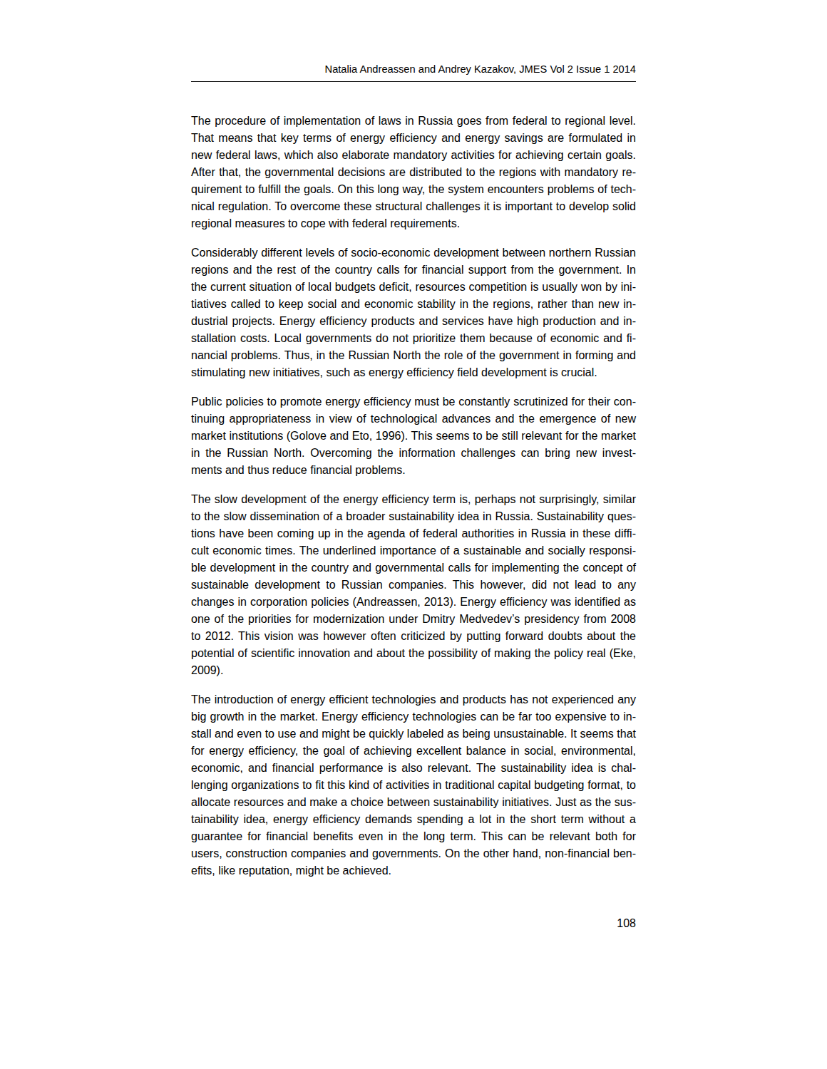Natalia Andreassen and Andrey Kazakov, JMES Vol 2 Issue 1 2014
The procedure of implementation of laws in Russia goes from federal to regional level. That means that key terms of energy efficiency and energy savings are formulated in new federal laws, which also elaborate mandatory activities for achieving certain goals. After that, the governmental decisions are distributed to the regions with mandatory requirement to fulfill the goals. On this long way, the system encounters problems of technical regulation. To overcome these structural challenges it is important to develop solid regional measures to cope with federal requirements.
Considerably different levels of socio-economic development between northern Russian regions and the rest of the country calls for financial support from the government. In the current situation of local budgets deficit, resources competition is usually won by initiatives called to keep social and economic stability in the regions, rather than new industrial projects. Energy efficiency products and services have high production and installation costs. Local governments do not prioritize them because of economic and financial problems. Thus, in the Russian North the role of the government in forming and stimulating new initiatives, such as energy efficiency field development is crucial.
Public policies to promote energy efficiency must be constantly scrutinized for their continuing appropriateness in view of technological advances and the emergence of new market institutions (Golove and Eto, 1996). This seems to be still relevant for the market in the Russian North. Overcoming the information challenges can bring new investments and thus reduce financial problems.
The slow development of the energy efficiency term is, perhaps not surprisingly, similar to the slow dissemination of a broader sustainability idea in Russia. Sustainability questions have been coming up in the agenda of federal authorities in Russia in these difficult economic times. The underlined importance of a sustainable and socially responsible development in the country and governmental calls for implementing the concept of sustainable development to Russian companies. This however, did not lead to any changes in corporation policies (Andreassen, 2013). Energy efficiency was identified as one of the priorities for modernization under Dmitry Medvedev’s presidency from 2008 to 2012. This vision was however often criticized by putting forward doubts about the potential of scientific innovation and about the possibility of making the policy real (Eke, 2009).
The introduction of energy efficient technologies and products has not experienced any big growth in the market. Energy efficiency technologies can be far too expensive to install and even to use and might be quickly labeled as being unsustainable. It seems that for energy efficiency, the goal of achieving excellent balance in social, environmental, economic, and financial performance is also relevant. The sustainability idea is challenging organizations to fit this kind of activities in traditional capital budgeting format, to allocate resources and make a choice between sustainability initiatives. Just as the sustainability idea, energy efficiency demands spending a lot in the short term without a guarantee for financial benefits even in the long term. This can be relevant both for users, construction companies and governments. On the other hand, non-financial benefits, like reputation, might be achieved.
108